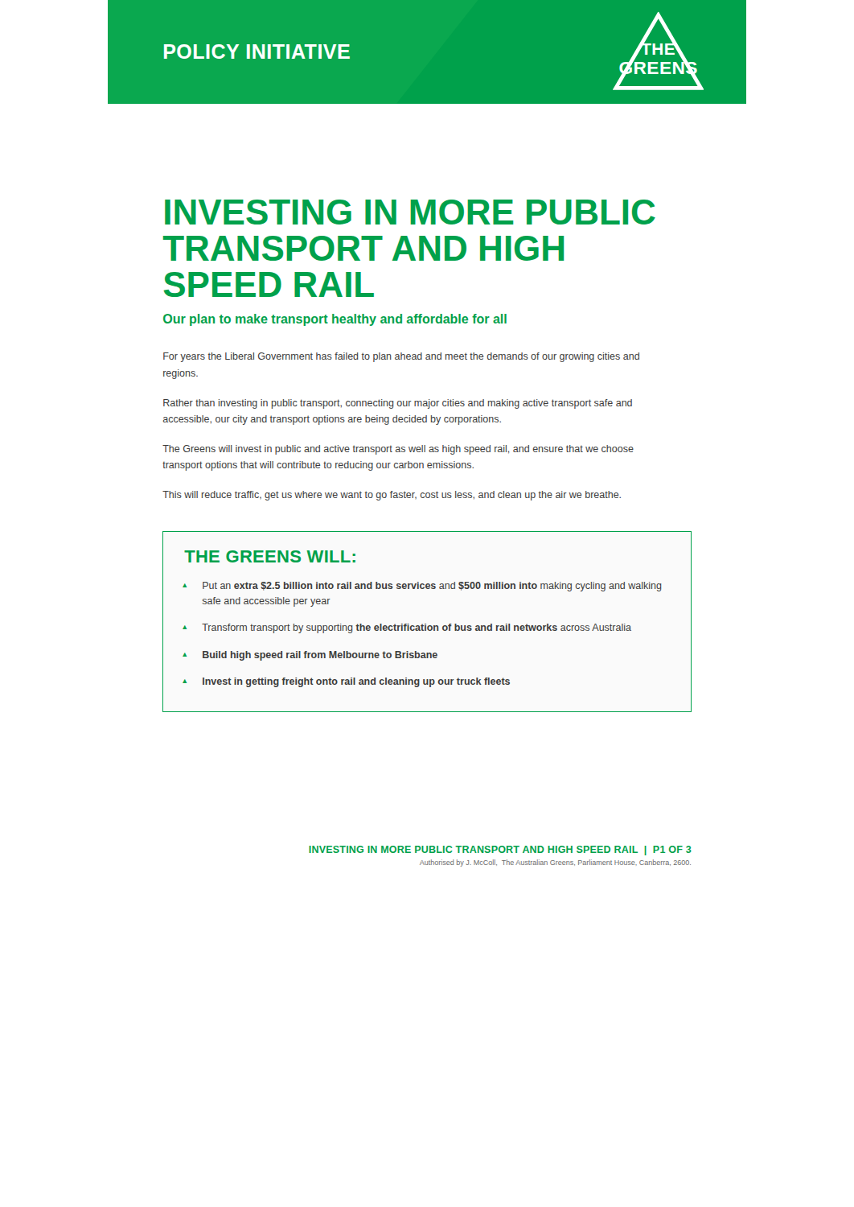Policy Initiative
THE GREENS
Investing in more public transport and high speed rail
Our plan to make transport healthy and affordable for all
For years the Liberal Government has failed to plan ahead and meet the demands of our growing cities and regions.
Rather than investing in public transport, connecting our major cities and making active transport safe and accessible, our city and transport options are being decided by corporations.
The Greens will invest in public and active transport as well as high speed rail, and ensure that we choose transport options that will contribute to reducing our carbon emissions.
This will reduce traffic, get us where we want to go faster, cost us less, and clean up the air we breathe.
The Greens will:
Put an extra $2.5 billion into rail and bus services and $500 million into making cycling and walking safe and accessible per year
Transform transport by supporting the electrification of bus and rail networks across Australia
Build high speed rail from Melbourne to Brisbane
Invest in getting freight onto rail and cleaning up our truck fleets
Investing in more public transport and high speed rail | P1 of 3
Authorised by J. McColl, The Australian Greens, Parliament House, Canberra, 2600.